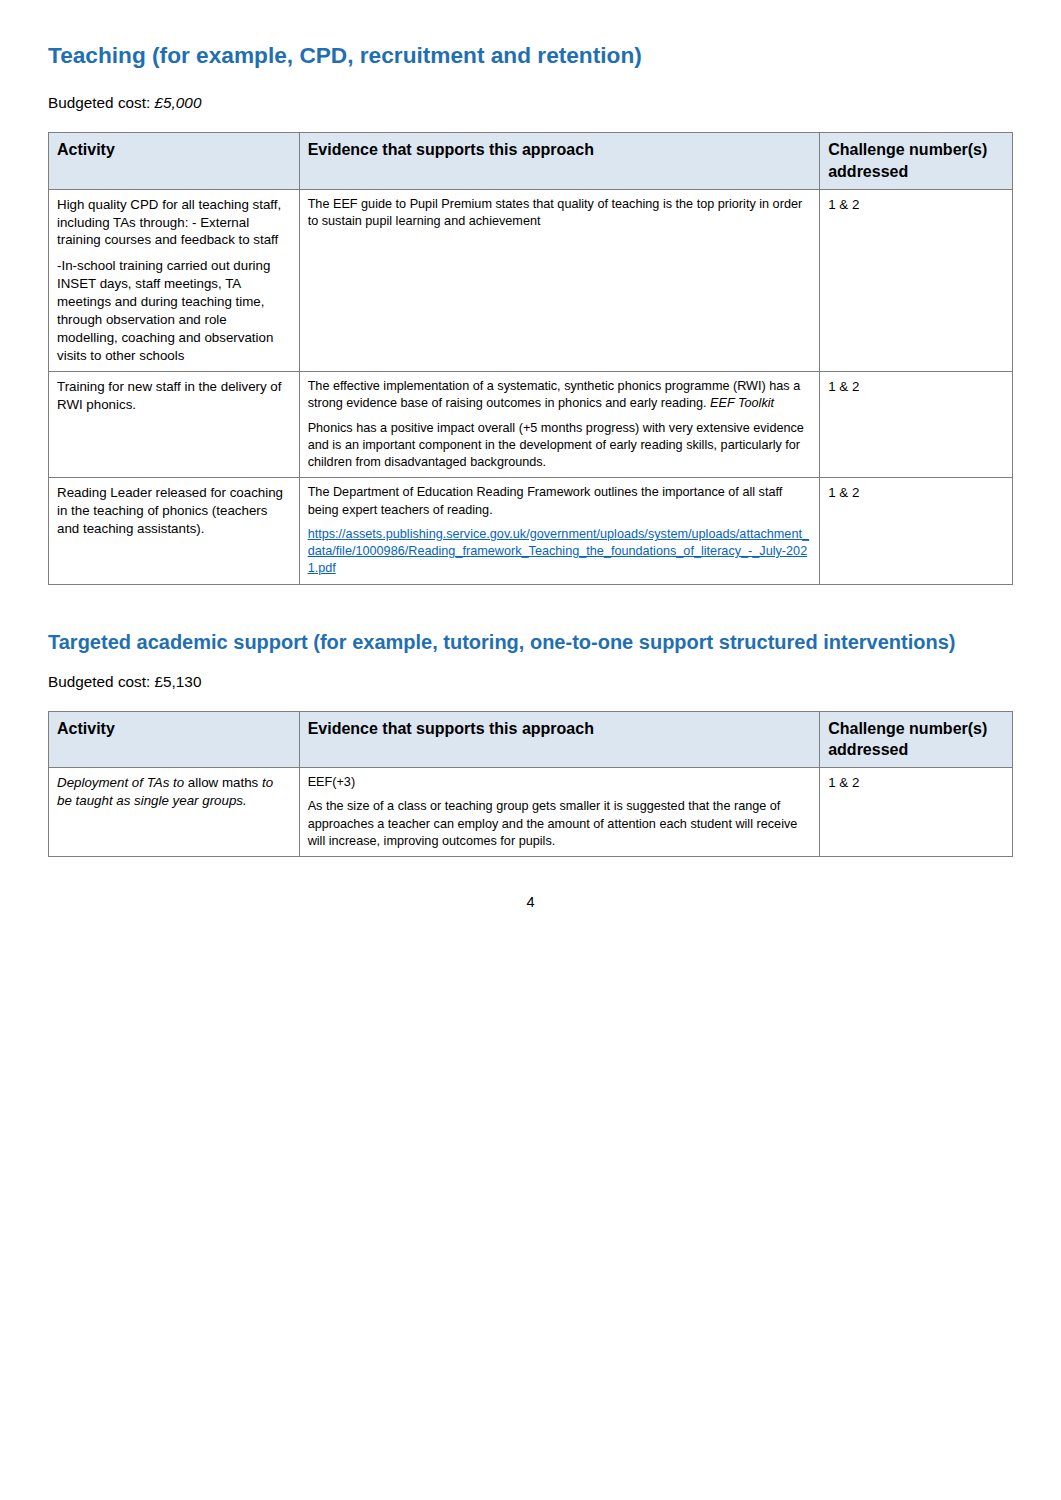Teaching (for example, CPD, recruitment and retention)
Budgeted cost: £5,000
| Activity | Evidence that supports this approach | Challenge number(s) addressed |
| --- | --- | --- |
| High quality CPD for all teaching staff, including TAs through: - External training courses and feedback to staff -In-school training carried out during INSET days, staff meetings, TA meetings and during teaching time, through observation and role modelling, coaching and observation visits to other schools | The EEF guide to Pupil Premium states that quality of teaching is the top priority in order to sustain pupil learning and achievement | 1 & 2 |
| Training for new staff in the delivery of RWI phonics. | The effective implementation of a systematic, synthetic phonics programme (RWI) has a strong evidence base of raising outcomes in phonics and early reading. EEF Toolkit Phonics has a positive impact overall (+5 months progress) with very extensive evidence and is an important component in the development of early reading skills, particularly for children from disadvantaged backgrounds. | 1 & 2 |
| Reading Leader released for coaching in the teaching of phonics (teachers and teaching assistants). | The Department of Education Reading Framework outlines the importance of all staff being expert teachers of reading. https://assets.publishing.service.gov.uk/government/uploads/system/uploads/attachment_data/file/1000986/Reading_framework_Teaching_the_foundations_of_literacy_-_July-2021.pdf | 1 & 2 |
Targeted academic support (for example, tutoring, one-to-one support structured interventions)
Budgeted cost: £5,130
| Activity | Evidence that supports this approach | Challenge number(s) addressed |
| --- | --- | --- |
| Deployment of TAs to allow maths to be taught as single year groups. | EEF(+3) As the size of a class or teaching group gets smaller it is suggested that the range of approaches a teacher can employ and the amount of attention each student will receive will increase, improving outcomes for pupils. | 1 & 2 |
4